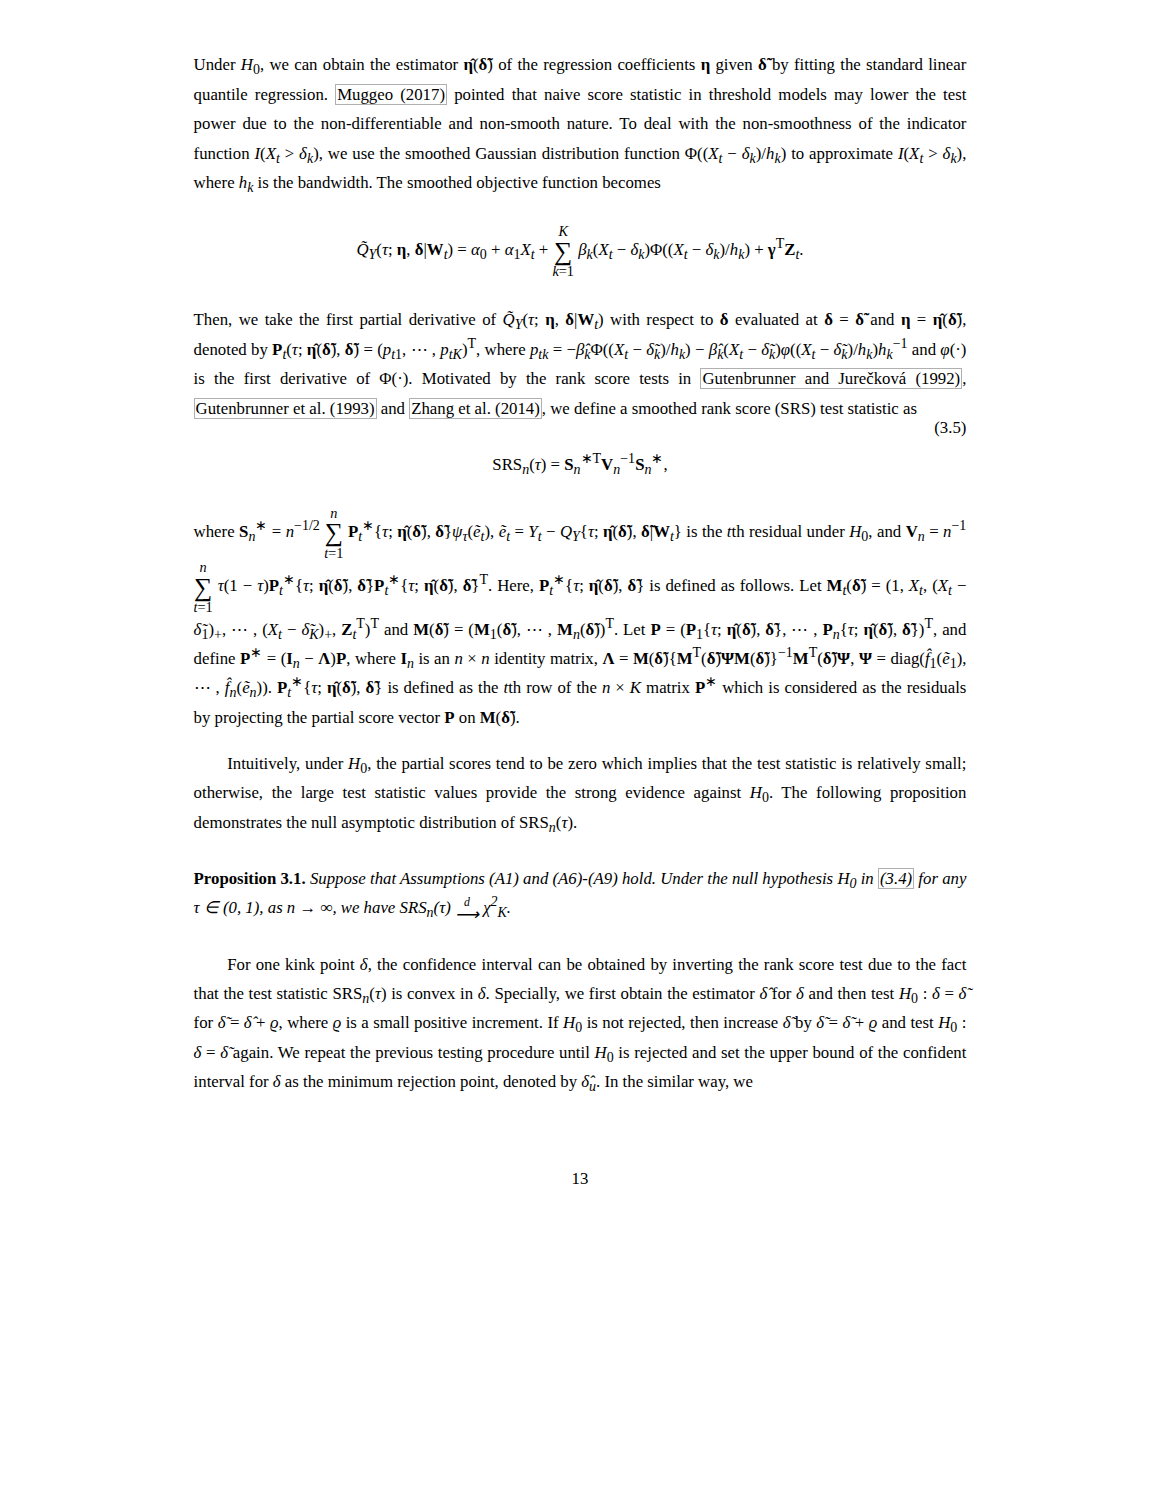Under H0, we can obtain the estimator η̂(δ̃) of the regression coefficients η given δ̃ by fitting the standard linear quantile regression. Muggeo (2017) pointed that naive score statistic in threshold models may lower the test power due to the non-differentiable and non-smooth nature. To deal with the non-smoothness of the indicator function I(Xt > δk), we use the smoothed Gaussian distribution function Φ((Xt − δk)/hk) to approximate I(Xt > δk), where hk is the bandwidth. The smoothed objective function becomes
Q̃Y(τ; η, δ|Wt) = α0 + α1Xt + K∑k=1 βk(Xt − δk)Φ((Xt − δk)/hk) + γTZt.
Then, we take the first partial derivative of Q̃Y(τ; η, δ|Wt) with respect to δ evaluated at δ = δ̃ and η = η̂(δ̃), denoted by Pt(τ; η̂(δ̃), δ̃) = (pt1, ⋯ , ptK)T, where ptk = −β̂k Φ((Xt − δ̃k)/hk) − β̂k(Xt − δ̃k)φ((Xt − δ̃k)/hk)hk−1 and φ(·) is the first derivative of Φ(·). Motivated by the rank score tests in Gutenbrunner and Jurečková (1992), Gutenbrunner et al. (1993) and Zhang et al. (2014), we define a smoothed rank score (SRS) test statistic as
SRSn(τ) = Sn∗TVn−1Sn∗, (3.5)
where Sn∗ = n−1/2 n∑t=1 Pt∗{τ; η̂(δ̃), δ̃}ψτ(ẽt), ẽt = Yt − QY{τ; η̂(δ̃), δ̃|Wt} is the tth residual under H0, and Vn = n−1 n∑t=1 τ(1 − τ)Pt∗{τ; η̂(δ̃), δ̃}Pt∗{τ; η̂(δ̃), δ̃}T. Here, Pt∗{τ; η̂(δ̃), δ̃} is defined as follows. Let Mt(δ̃) = (1, Xt, (Xt − δ̃1)+, ⋯ , (Xt − δ̃K)+, ZtT)T and M(δ̃) = (M1(δ̃), ⋯ , Mn(δ̃))T. Let P = (P1{τ; η̂(δ̃), δ̃}, ⋯ , Pn{τ; η̂(δ̃), δ̃})T, and define P∗ = (In − Λ)P, where In is an n × n identity matrix, Λ = M(δ̃){MT(δ̃)ΨM(δ̃)}−1MT(δ̃)Ψ, Ψ = diag(f̂1(ẽ1), ⋯ , f̂n(ẽn)). Pt∗{τ; η̂(δ̃), δ̃} is defined as the tth row of the n × K matrix P∗ which is considered as the residuals by projecting the partial score vector P on M(δ̃).
Intuitively, under H0, the partial scores tend to be zero which implies that the test statistic is relatively small; otherwise, the large test statistic values provide the strong evidence against H0. The following proposition demonstrates the null asymptotic distribution of SRSn(τ).
Proposition 3.1. Suppose that Assumptions (A1) and (A6)-(A9) hold. Under the null hypothesis H0 in (3.4) for any τ ∈ (0, 1), as n → ∞, we have SRSn(τ) d⟶ χ2K.
For one kink point δ, the confidence interval can be obtained by inverting the rank score test due to the fact that the test statistic SRSn(τ) is convex in δ. Specially, we first obtain the estimator δ̂ for δ and then test H0 : δ = δ̃ for δ̃ = δ̂ + ϱ, where ϱ is a small positive increment. If H0 is not rejected, then increase δ̃ by δ̃ = δ̃ + ϱ and test H0 : δ = δ̃ again. We repeat the previous testing procedure until H0 is rejected and set the upper bound of the confident interval for δ as the minimum rejection point, denoted by δ̂u. In the similar way, we
13